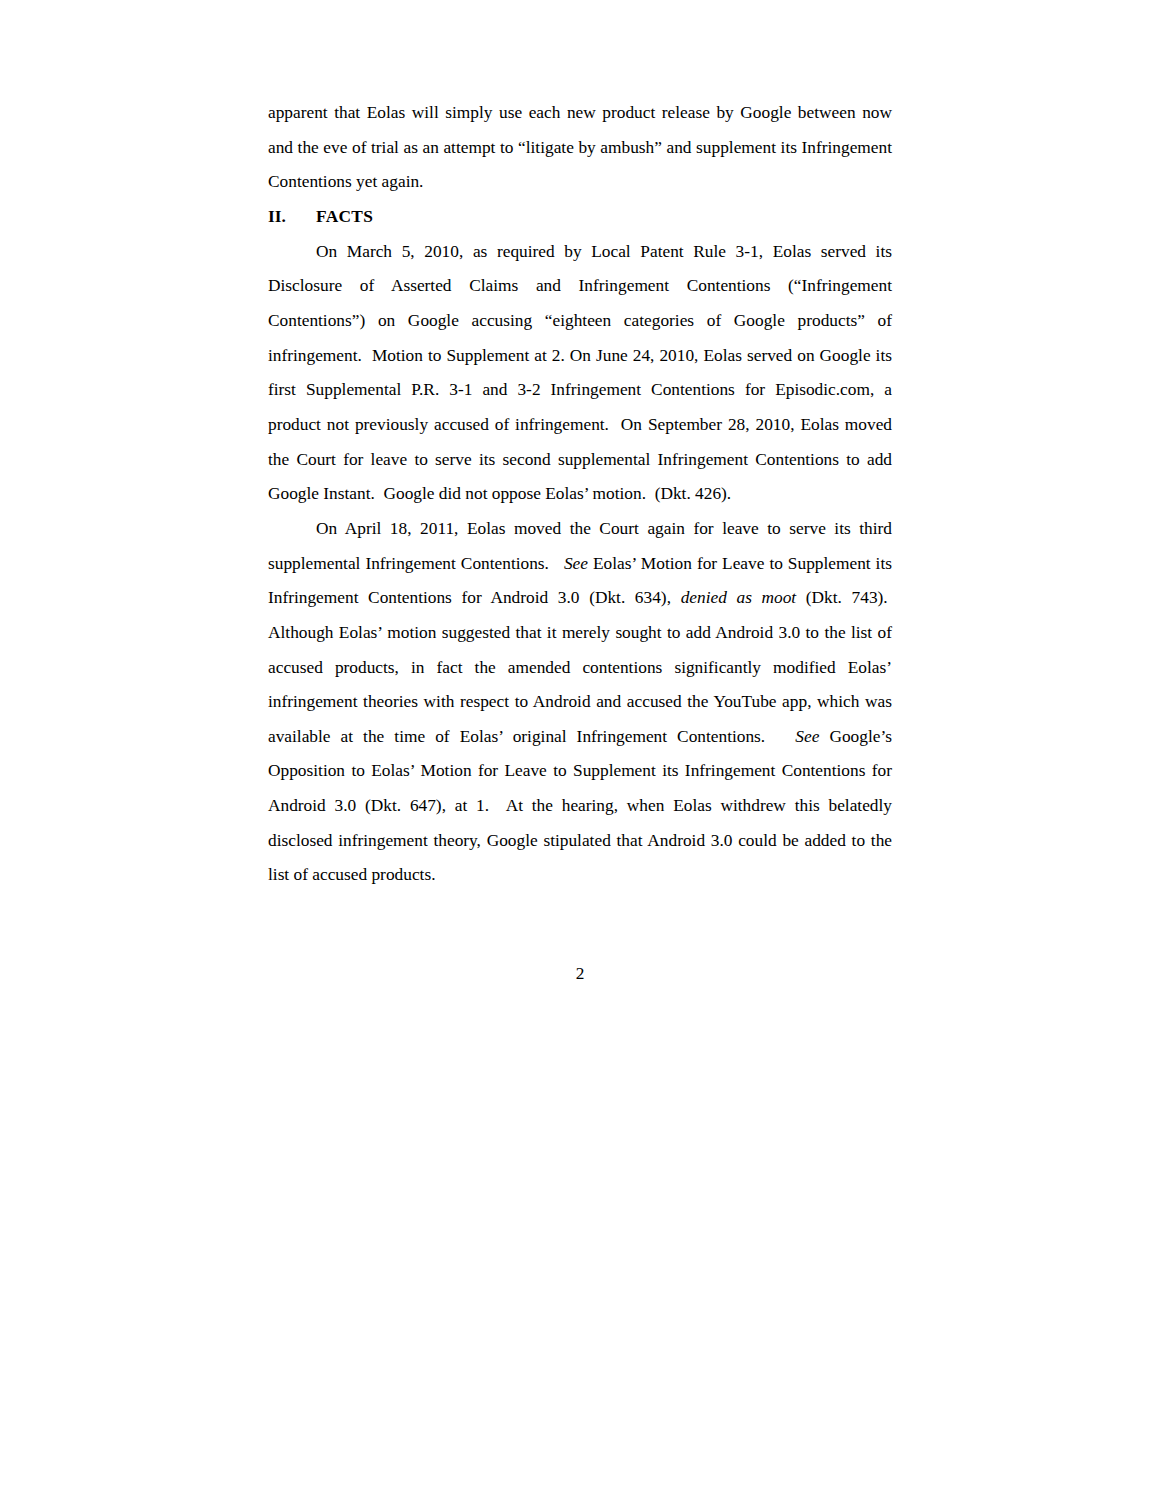apparent that Eolas will simply use each new product release by Google between now and the eve of trial as an attempt to “litigate by ambush” and supplement its Infringement Contentions yet again.
II. FACTS
On March 5, 2010, as required by Local Patent Rule 3-1, Eolas served its Disclosure of Asserted Claims and Infringement Contentions (“Infringement Contentions”) on Google accusing “eighteen categories of Google products” of infringement. Motion to Supplement at 2. On June 24, 2010, Eolas served on Google its first Supplemental P.R. 3-1 and 3-2 Infringement Contentions for Episodic.com, a product not previously accused of infringement. On September 28, 2010, Eolas moved the Court for leave to serve its second supplemental Infringement Contentions to add Google Instant. Google did not oppose Eolas’ motion. (Dkt. 426).
On April 18, 2011, Eolas moved the Court again for leave to serve its third supplemental Infringement Contentions. See Eolas’ Motion for Leave to Supplement its Infringement Contentions for Android 3.0 (Dkt. 634), denied as moot (Dkt. 743). Although Eolas’ motion suggested that it merely sought to add Android 3.0 to the list of accused products, in fact the amended contentions significantly modified Eolas’ infringement theories with respect to Android and accused the YouTube app, which was available at the time of Eolas’ original Infringement Contentions. See Google’s Opposition to Eolas’ Motion for Leave to Supplement its Infringement Contentions for Android 3.0 (Dkt. 647), at 1. At the hearing, when Eolas withdrew this belatedly disclosed infringement theory, Google stipulated that Android 3.0 could be added to the list of accused products.
2